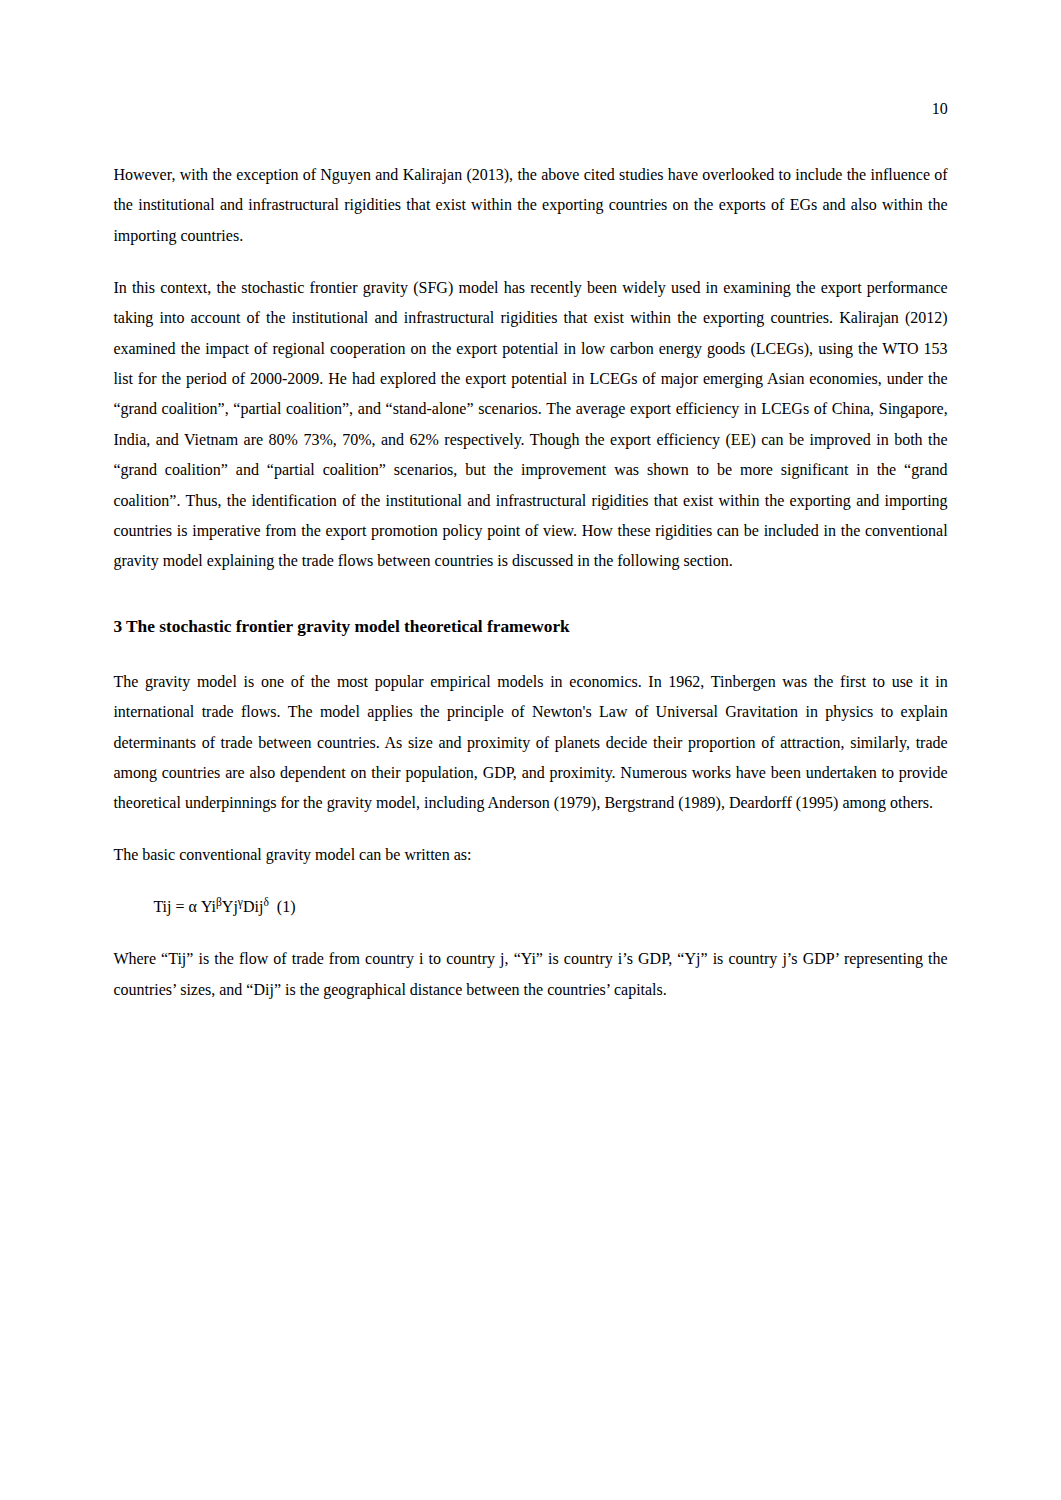10
However, with the exception of Nguyen and Kalirajan (2013), the above cited studies have overlooked to include the influence of the institutional and infrastructural rigidities that exist within the exporting countries on the exports of EGs and also within the importing countries.
In this context, the stochastic frontier gravity (SFG) model has recently been widely used in examining the export performance taking into account of the institutional and infrastructural rigidities that exist within the exporting countries. Kalirajan (2012) examined the impact of regional cooperation on the export potential in low carbon energy goods (LCEGs), using the WTO 153 list for the period of 2000-2009. He had explored the export potential in LCEGs of major emerging Asian economies, under the “grand coalition”, “partial coalition”, and “stand-alone” scenarios. The average export efficiency in LCEGs of China, Singapore, India, and Vietnam are 80% 73%, 70%, and 62% respectively. Though the export efficiency (EE) can be improved in both the “grand coalition” and “partial coalition” scenarios, but the improvement was shown to be more significant in the “grand coalition”. Thus, the identification of the institutional and infrastructural rigidities that exist within the exporting and importing countries is imperative from the export promotion policy point of view. How these rigidities can be included in the conventional gravity model explaining the trade flows between countries is discussed in the following section.
3 The stochastic frontier gravity model theoretical framework
The gravity model is one of the most popular empirical models in economics. In 1962, Tinbergen was the first to use it in international trade flows. The model applies the principle of Newton's Law of Universal Gravitation in physics to explain determinants of trade between countries. As size and proximity of planets decide their proportion of attraction, similarly, trade among countries are also dependent on their population, GDP, and proximity. Numerous works have been undertaken to provide theoretical underpinnings for the gravity model, including Anderson (1979), Bergstrand (1989), Deardorff (1995) among others.
The basic conventional gravity model can be written as:
Tij = α YiβYjγDijδ (1)
Where “Tij” is the flow of trade from country i to country j, “Yi” is country i’s GDP, “Yj” is country j’s GDP’ representing the countries’ sizes, and “Dij” is the geographical distance between the countries’ capitals.